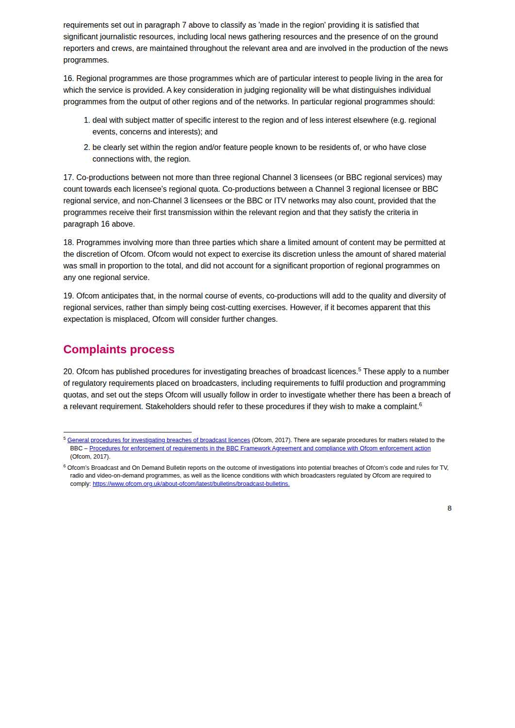requirements set out in paragraph 7 above to classify as 'made in the region' providing it is satisfied that significant journalistic resources, including local news gathering resources and the presence of on the ground reporters and crews, are maintained throughout the relevant area and are involved in the production of the news programmes.
16. Regional programmes are those programmes which are of particular interest to people living in the area for which the service is provided. A key consideration in judging regionality will be what distinguishes individual programmes from the output of other regions and of the networks. In particular regional programmes should:
deal with subject matter of specific interest to the region and of less interest elsewhere (e.g. regional events, concerns and interests); and
be clearly set within the region and/or feature people known to be residents of, or who have close connections with, the region.
17. Co-productions between not more than three regional Channel 3 licensees (or BBC regional services) may count towards each licensee's regional quota. Co-productions between a Channel 3 regional licensee or BBC regional service, and non-Channel 3 licensees or the BBC or ITV networks may also count, provided that the programmes receive their first transmission within the relevant region and that they satisfy the criteria in paragraph 16 above.
18. Programmes involving more than three parties which share a limited amount of content may be permitted at the discretion of Ofcom. Ofcom would not expect to exercise its discretion unless the amount of shared material was small in proportion to the total, and did not account for a significant proportion of regional programmes on any one regional service.
19. Ofcom anticipates that, in the normal course of events, co-productions will add to the quality and diversity of regional services, rather than simply being cost-cutting exercises. However, if it becomes apparent that this expectation is misplaced, Ofcom will consider further changes.
Complaints process
20. Ofcom has published procedures for investigating breaches of broadcast licences.5 These apply to a number of regulatory requirements placed on broadcasters, including requirements to fulfil production and programming quotas, and set out the steps Ofcom will usually follow in order to investigate whether there has been a breach of a relevant requirement. Stakeholders should refer to these procedures if they wish to make a complaint.6
5 General procedures for investigating breaches of broadcast licences (Ofcom, 2017). There are separate procedures for matters related to the BBC – Procedures for enforcement of requirements in the BBC Framework Agreement and compliance with Ofcom enforcement action (Ofcom, 2017).
6 Ofcom’s Broadcast and On Demand Bulletin reports on the outcome of investigations into potential breaches of Ofcom’s code and rules for TV, radio and video-on-demand programmes, as well as the licence conditions with which broadcasters regulated by Ofcom are required to comply: https://www.ofcom.org.uk/about-ofcom/latest/bulletins/broadcast-bulletins.
8